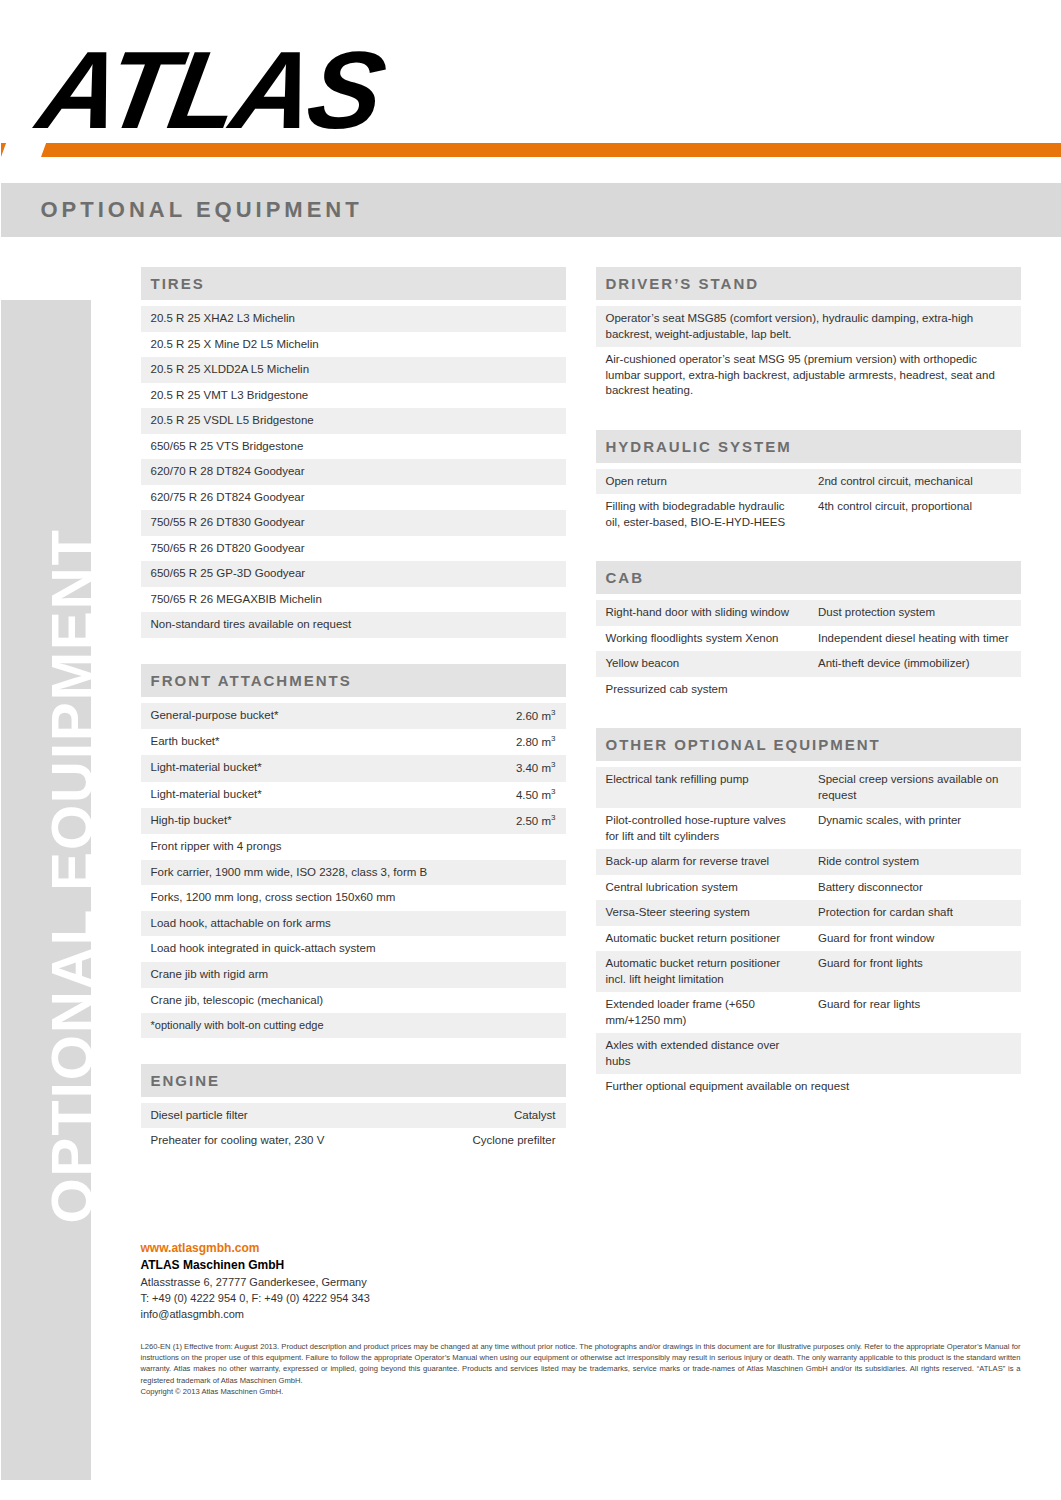ATLAS
OPTIONAL EQUIPMENT
OPTIONAL EQUIPMENT
TIRES
| 20.5 R 25 XHA2 L3 Michelin |
| 20.5 R 25 X Mine D2 L5 Michelin |
| 20.5 R 25 XLDD2A L5 Michelin |
| 20.5 R 25 VMT L3 Bridgestone |
| 20.5 R 25 VSDL L5 Bridgestone |
| 650/65 R 25 VTS Bridgestone |
| 620/70 R 28 DT824 Goodyear |
| 620/75 R 26 DT824 Goodyear |
| 750/55 R 26 DT830 Goodyear |
| 750/65 R 26 DT820 Goodyear |
| 650/65 R 25 GP-3D Goodyear |
| 750/65 R 26 MEGAXBIB Michelin |
| Non-standard tires available on request |
FRONT ATTACHMENTS
| General-purpose bucket* | 2.60 m 3 |
| Earth bucket* | 2.80 m 3 |
| Light-material bucket* | 3.40 m 3 |
| Light-material bucket* | 4.50 m 3 |
| High-tip bucket* | 2.50 m 3 |
| Front ripper with 4 prongs |
| Fork carrier, 1900 mm wide, ISO 2328, class 3, form B |
| Forks, 1200 mm long, cross section 150x60 mm |
| Load hook, attachable on fork arms |
| Load hook integrated in quick-attach system |
| Crane jib with rigid arm |
| Crane jib, telescopic (mechanical) |
| *optionally with bolt-on cutting edge |
ENGINE
| Diesel particle filter | Catalyst |
| Preheater for cooling water, 230 V | Cyclone prefilter |
DRIVER’S STAND
| Operator’s seat MSG85 (comfort version), hydraulic damping, extra-high backrest, weight-adjustable, lap belt. |
| Air-cushioned operator’s seat MSG 95 (premium version) with orthopedic lumbar support, extra-high backrest, adjustable armrests, headrest, seat and backrest heating. |
HYDRAULIC SYSTEM
| Open return | 2nd control circuit, mechanical |
| Filling with biodegradable hydraulic oil, ester-based, BIO-E-HYD-HEES | 4th control circuit, proportional |
CAB
| Right-hand door with sliding window | Dust protection system |
| Working floodlights system Xenon | Independent diesel heating with timer |
| Yellow beacon | Anti-theft device (immobilizer) |
| Pressurized cab system | |
OTHER OPTIONAL EQUIPMENT
| Electrical tank refilling pump | Special creep versions available on request |
| Pilot-controlled hose-rupture valves for lift and tilt cylinders | Dynamic scales, with printer |
| Back-up alarm for reverse travel | Ride control system |
| Central lubrication system | Battery disconnector |
| Versa-Steer steering system | Protection for cardan shaft |
| Automatic bucket return positioner | Guard for front window |
| Automatic bucket return positioner incl. lift height limitation | Guard for front lights |
| Extended loader frame (+650 mm/+1250 mm) | Guard for rear lights |
| Axles with extended distance over hubs | |
| Further optional equipment available on request |
www.atlasgmbh.com
ATLAS Maschinen GmbH
Atlasstrasse 6, 27777 Ganderkesee, Germany
T: +49 (0) 4222 954 0, F: +49 (0) 4222 954 343
info@atlasgmbh.com
L260-EN (1) Effective from: August 2013. Product description and product prices may be changed at any time without prior notice. The photographs and/or drawings in this document are for illustrative purposes only. Refer to the appropriate Operator’s Manual for instructions on the proper use of this equipment. Failure to follow the appropriate Operator’s Manual when using our equipment or otherwise act irresponsibly may result in serious injury or death. The only warranty applicable to this product is the standard written warranty. Atlas makes no other warranty, expressed or implied, going beyond this guarantee. Products and services listed may be trademarks, service marks or trade-names of Atlas Maschinen GmbH and/or its subsidiaries. All rights reserved. “ATLAS” is a registered trademark of Atlas Maschinen GmbH.
Copyright © 2013 Atlas Maschinen GmbH.